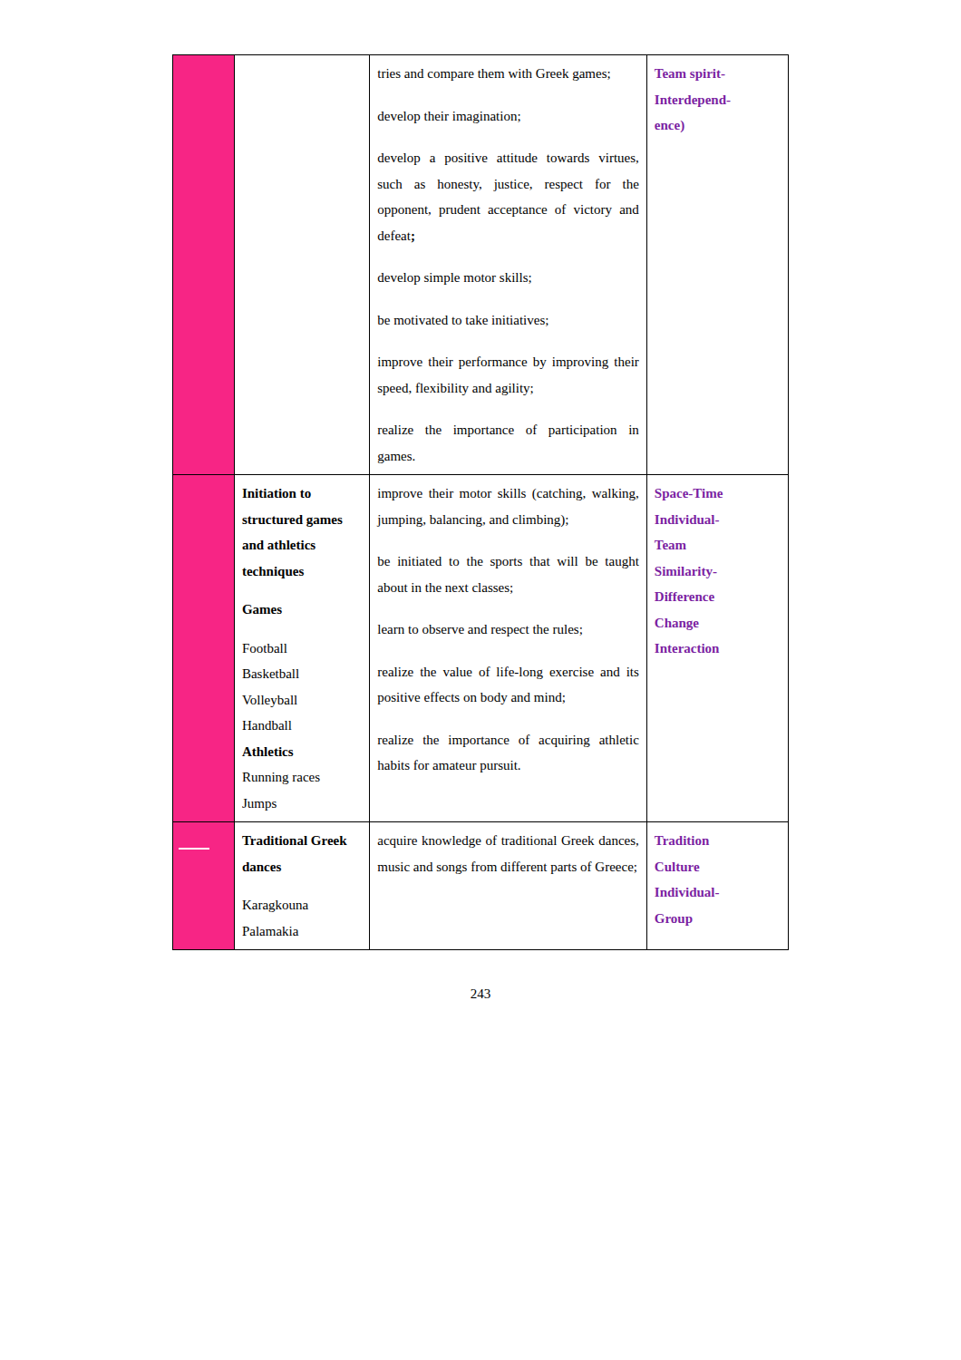| | | tries and compare them with Greek games; develop their imagination; develop a positive attitude towards virtues, such as honesty, justice, respect for the opponent, prudent acceptance of victory and defeat ; develop simple motor skills; be motivated to take initiatives; improve their performance by improving their speed, flexibility and agility; realize the importance of participation in games. | Team spirit- Interdepend- ence) |
| | Initiation to structured games and athletics techniques Games Football Basketball Volleyball Handball Athletics Running races Jumps | improve their motor skills (catching, walking, jumping, balancing, and climbing); be initiated to the sports that will be taught about in the next classes; learn to observe and respect the rules; realize the value of life-long exercise and its positive effects on body and mind; realize the importance of acquiring athletic habits for amateur pursuit. | Space-Time Individual- Team Similarity- Difference Change Interaction |
| | Traditional Greek dances Karagkouna Palamakia | acquire knowledge of traditional Greek dances, music and songs from different parts of Greece; | Tradition Culture Individual- Group |
243